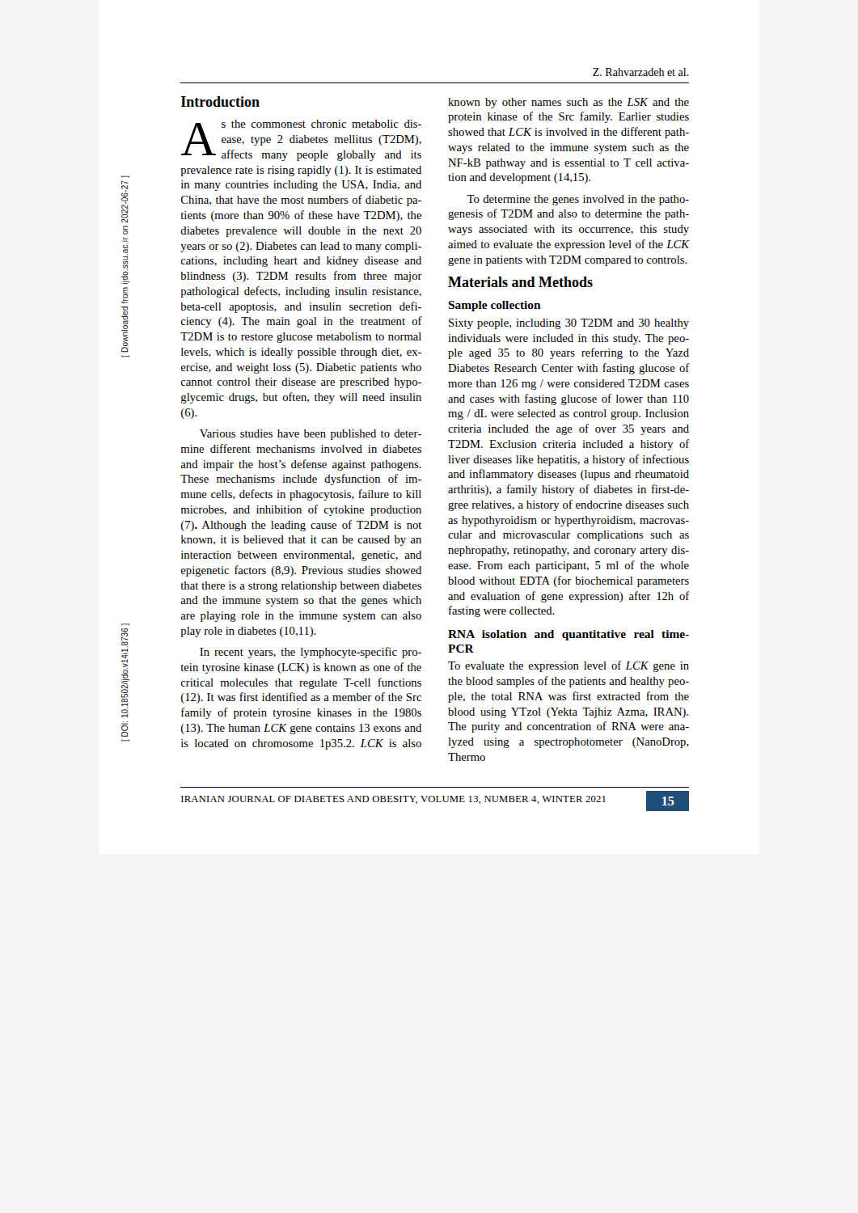[ Downloaded from ijdo.ssu.ac.ir on 2022-06-27 ]
[ DOI: 10.18502/ijdo.v14i1.8736 ]
Z. Rahvarzadeh et al.
Introduction
As the commonest chronic metabolic disease, type 2 diabetes mellitus (T2DM), affects many people globally and its prevalence rate is rising rapidly (1). It is estimated in many countries including the USA, India, and China, that have the most numbers of diabetic patients (more than 90% of these have T2DM), the diabetes prevalence will double in the next 20 years or so (2). Diabetes can lead to many complications, including heart and kidney disease and blindness (3). T2DM results from three major pathological defects, including insulin resistance, beta-cell apoptosis, and insulin secretion deficiency (4). The main goal in the treatment of T2DM is to restore glucose metabolism to normal levels, which is ideally possible through diet, exercise, and weight loss (5). Diabetic patients who cannot control their disease are prescribed hypoglycemic drugs, but often, they will need insulin (6).
Various studies have been published to determine different mechanisms involved in diabetes and impair the host’s defense against pathogens. These mechanisms include dysfunction of immune cells, defects in phagocytosis, failure to kill microbes, and inhibition of cytokine production (7). Although the leading cause of T2DM is not known, it is believed that it can be caused by an interaction between environmental, genetic, and epigenetic factors (8,9). Previous studies showed that there is a strong relationship between diabetes and the immune system so that the genes which are playing role in the immune system can also play role in diabetes (10,11).
In recent years, the lymphocyte-specific protein tyrosine kinase (LCK) is known as one of the critical molecules that regulate T-cell functions (12). It was first identified as a member of the Src family of protein tyrosine kinases in the 1980s (13). The human LCK gene contains 13 exons and is located on chromosome 1p35.2. LCK is also known by other names such as the LSK and the protein kinase of the Src family. Earlier studies showed that LCK is involved in the different pathways related to the immune system such as the NF-kB pathway and is essential to T cell activation and development (14,15).
To determine the genes involved in the pathogenesis of T2DM and also to determine the pathways associated with its occurrence, this study aimed to evaluate the expression level of the LCK gene in patients with T2DM compared to controls.
Materials and Methods
Sample collection
Sixty people, including 30 T2DM and 30 healthy individuals were included in this study. The people aged 35 to 80 years referring to the Yazd Diabetes Research Center with fasting glucose of more than 126 mg / were considered T2DM cases and cases with fasting glucose of lower than 110 mg / dL were selected as control group. Inclusion criteria included the age of over 35 years and T2DM. Exclusion criteria included a history of liver diseases like hepatitis, a history of infectious and inflammatory diseases (lupus and rheumatoid arthritis), a family history of diabetes in first-degree relatives, a history of endocrine diseases such as hypothyroidism or hyperthyroidism, macrovascular and microvascular complications such as nephropathy, retinopathy, and coronary artery disease. From each participant, 5 ml of the whole blood without EDTA (for biochemical parameters and evaluation of gene expression) after 12h of fasting were collected.
RNA isolation and quantitative real time-PCR
To evaluate the expression level of LCK gene in the blood samples of the patients and healthy people, the total RNA was first extracted from the blood using YTzol (Yekta Tajhiz Azma, IRAN). The purity and concentration of RNA were analyzed using a spectrophotometer (NanoDrop, Thermo
IRANIAN JOURNAL OF DIABETES AND OBESITY, VOLUME 13, NUMBER 4, WINTER 2021
15